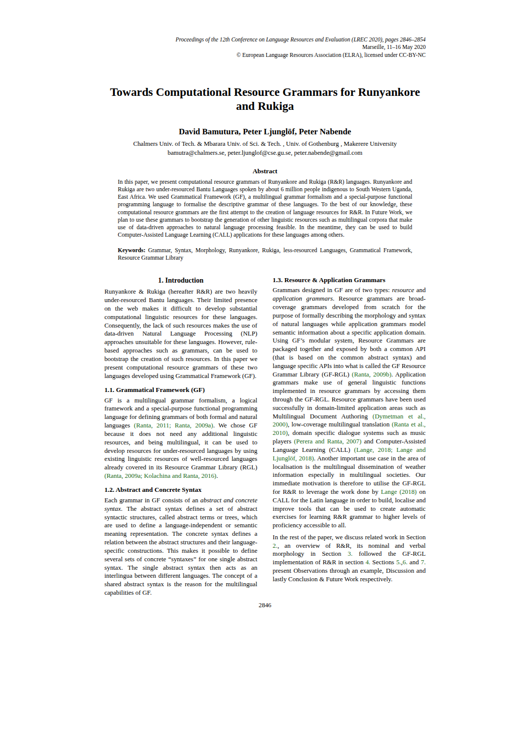Proceedings of the 12th Conference on Language Resources and Evaluation (LREC 2020), pages 2846–2854
Marseille, 11–16 May 2020
© European Language Resources Association (ELRA), licensed under CC-BY-NC
Towards Computational Resource Grammars for Runyankore and Rukiga
David Bamutura, Peter Ljunglöf, Peter Nabende
Chalmers Univ. of Tech. & Mbarara Univ. of Sci. & Tech. , Univ. of Gothenburg , Makerere University
bamutra@chalmers.se, peter.ljunglof@cse.gu.se, peter.nabende@gmail.com
Abstract
In this paper, we present computational resource grammars of Runyankore and Rukiga (R&R) languages. Runyankore and Rukiga are two under-resourced Bantu Languages spoken by about 6 million people indigenous to South Western Uganda, East Africa. We used Grammatical Framework (GF), a multilingual grammar formalism and a special-purpose functional programming language to formalise the descriptive grammar of these languages. To the best of our knowledge, these computational resource grammars are the first attempt to the creation of language resources for R&R. In Future Work, we plan to use these grammars to bootstrap the generation of other linguistic resources such as multilingual corpora that make use of data-driven approaches to natural language processing feasible. In the meantime, they can be used to build Computer-Assisted Language Learning (CALL) applications for these languages among others.
Keywords: Grammar, Syntax, Morphology, Runyankore, Rukiga, less-resourced Languages, Grammatical Framework, Resource Grammar Library
1. Introduction
Runyankore & Rukiga (hereafter R&R) are two heavily under-resourced Bantu languages. Their limited presence on the web makes it difficult to develop substantial computational linguistic resources for these languages. Consequently, the lack of such resources makes the use of data-driven Natural Language Processing (NLP) approaches unsuitable for these languages. However, rule-based approaches such as grammars, can be used to bootstrap the creation of such resources. In this paper we present computational resource grammars of these two languages developed using Grammatical Framework (GF).
1.1. Grammatical Framework (GF)
GF is a multilingual grammar formalism, a logical framework and a special-purpose functional programming language for defining grammars of both formal and natural languages (Ranta, 2011; Ranta, 2009a). We chose GF because it does not need any additional linguistic resources, and being multilingual, it can be used to develop resources for under-resourced languages by using existing linguistic resources of well-resourced languages already covered in its Resource Grammar Library (RGL) (Ranta, 2009a; Kolachina and Ranta, 2016).
1.2. Abstract and Concrete Syntax
Each grammar in GF consists of an abstract and concrete syntax. The abstract syntax defines a set of abstract syntactic structures, called abstract terms or trees, which are used to define a language-independent or semantic meaning representation. The concrete syntax defines a relation between the abstract structures and their language-specific constructions. This makes it possible to define several sets of concrete “syntaxes” for one single abstract syntax. The single abstract syntax then acts as an interlingua between different languages. The concept of a shared abstract syntax is the reason for the multilingual capabilities of GF.
1.3. Resource & Application Grammars
Grammars designed in GF are of two types: resource and application grammars. Resource grammars are broad-coverage grammars developed from scratch for the purpose of formally describing the morphology and syntax of natural languages while application grammars model semantic information about a specific application domain. Using GF’s modular system, Resource Grammars are packaged together and exposed by both a common API (that is based on the common abstract syntax) and language specific APIs into what is called the GF Resource Grammar Library (GF-RGL) (Ranta, 2009b). Application grammars make use of general linguistic functions implemented in resource grammars by accessing them through the GF-RGL. Resource grammars have been used successfully in domain-limited application areas such as Multilingual Document Authoring (Dymetman et al., 2000), low-coverage multilingual translation (Ranta et al., 2010), domain specific dialogue systems such as music players (Perera and Ranta, 2007) and Computer-Assisted Language Learning (CALL) (Lange, 2018; Lange and Ljunglöf, 2018). Another important use case in the area of localisation is the multilingual dissemination of weather information especially in multilingual societies. Our immediate motivation is therefore to utilise the GF-RGL for R&R to leverage the work done by Lange (2018) on CALL for the Latin language in order to build, localise and improve tools that can be used to create automatic exercises for learning R&R grammar to higher levels of proficiency accessible to all.
In the rest of the paper, we discuss related work in Section 2., an overview of R&R, its nominal and verbal morphology in Section 3. followed the GF-RGL implementation of R&R in section 4. Sections 5.,6. and 7. present Observations through an example, Discussion and lastly Conclusion & Future Work respectively.
2846